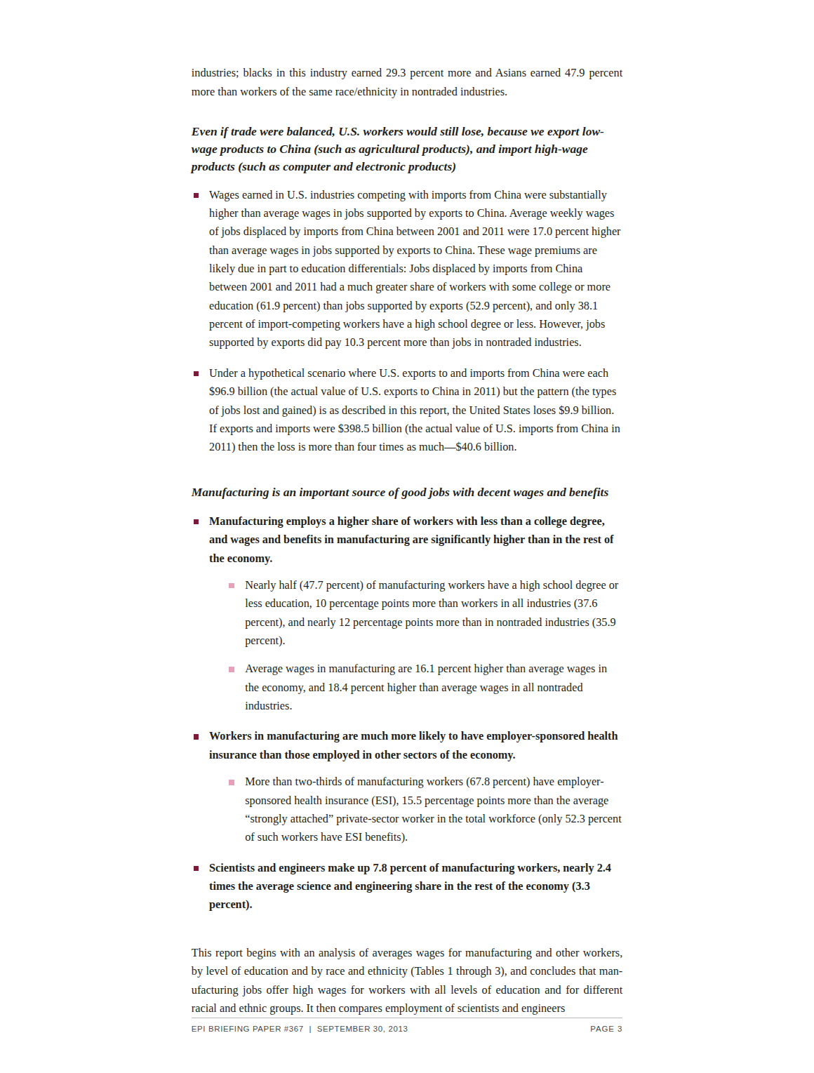industries; blacks in this industry earned 29.3 percent more and Asians earned 47.9 percent more than workers of the same race/ethnicity in nontraded industries.
Even if trade were balanced, U.S. workers would still lose, because we export low-wage products to China (such as agricultural products), and import high-wage products (such as computer and electronic products)
Wages earned in U.S. industries competing with imports from China were substantially higher than average wages in jobs supported by exports to China. Average weekly wages of jobs displaced by imports from China between 2001 and 2011 were 17.0 percent higher than average wages in jobs supported by exports to China. These wage premiums are likely due in part to education differentials: Jobs displaced by imports from China between 2001 and 2011 had a much greater share of workers with some college or more education (61.9 percent) than jobs supported by exports (52.9 percent), and only 38.1 percent of import-competing workers have a high school degree or less. However, jobs supported by exports did pay 10.3 percent more than jobs in nontraded industries.
Under a hypothetical scenario where U.S. exports to and imports from China were each $96.9 billion (the actual value of U.S. exports to China in 2011) but the pattern (the types of jobs lost and gained) is as described in this report, the United States loses $9.9 billion. If exports and imports were $398.5 billion (the actual value of U.S. imports from China in 2011) then the loss is more than four times as much—$40.6 billion.
Manufacturing is an important source of good jobs with decent wages and benefits
Manufacturing employs a higher share of workers with less than a college degree, and wages and benefits in manufacturing are significantly higher than in the rest of the economy.
Nearly half (47.7 percent) of manufacturing workers have a high school degree or less education, 10 percentage points more than workers in all industries (37.6 percent), and nearly 12 percentage points more than in nontraded industries (35.9 percent).
Average wages in manufacturing are 16.1 percent higher than average wages in the economy, and 18.4 percent higher than average wages in all nontraded industries.
Workers in manufacturing are much more likely to have employer-sponsored health insurance than those employed in other sectors of the economy.
More than two-thirds of manufacturing workers (67.8 percent) have employer-sponsored health insurance (ESI), 15.5 percentage points more than the average “strongly attached” private-sector worker in the total workforce (only 52.3 percent of such workers have ESI benefits).
Scientists and engineers make up 7.8 percent of manufacturing workers, nearly 2.4 times the average science and engineering share in the rest of the economy (3.3 percent).
This report begins with an analysis of averages wages for manufacturing and other workers, by level of education and by race and ethnicity (Tables 1 through 3), and concludes that manufacturing jobs offer high wages for workers with all levels of education and for different racial and ethnic groups. It then compares employment of scientists and engineers
EPI Briefing Paper #367 | September 30, 2013 Page 3